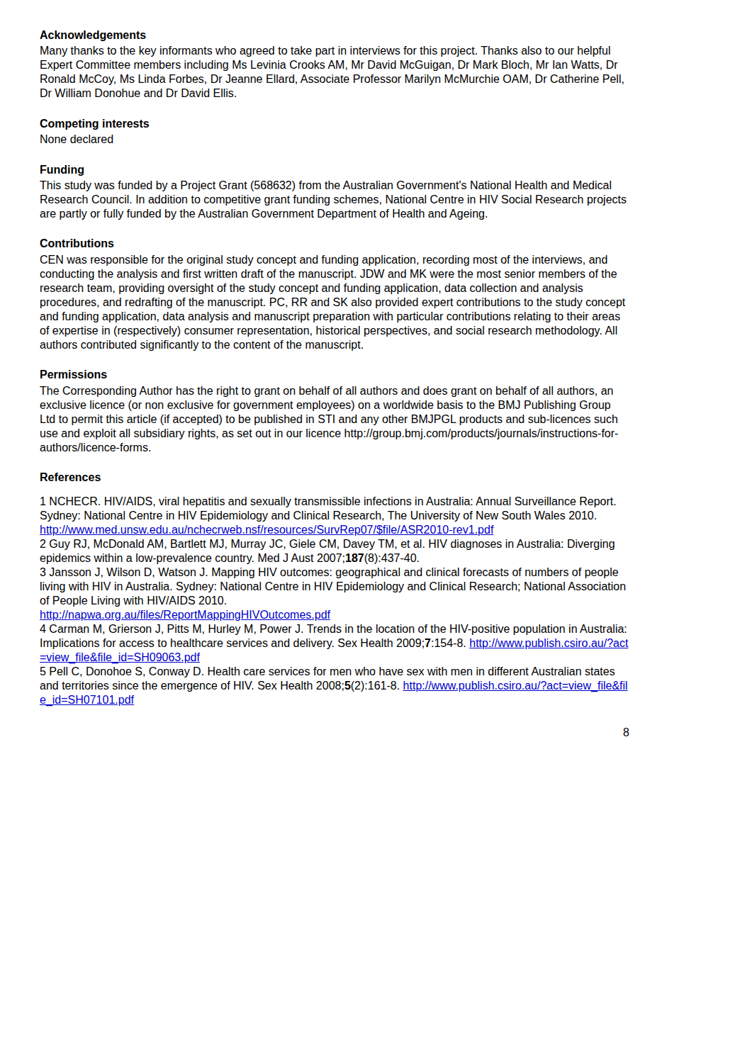Acknowledgements
Many thanks to the key informants who agreed to take part in interviews for this project. Thanks also to our helpful Expert Committee members including Ms Levinia Crooks AM, Mr David McGuigan, Dr Mark Bloch, Mr Ian Watts, Dr Ronald McCoy, Ms Linda Forbes, Dr Jeanne Ellard, Associate Professor Marilyn McMurchie OAM, Dr Catherine Pell, Dr William Donohue and Dr David Ellis.
Competing interests
None declared
Funding
This study was funded by a Project Grant (568632) from the Australian Government's National Health and Medical Research Council. In addition to competitive grant funding schemes, National Centre in HIV Social Research projects are partly or fully funded by the Australian Government Department of Health and Ageing.
Contributions
CEN was responsible for the original study concept and funding application, recording most of the interviews, and conducting the analysis and first written draft of the manuscript. JDW and MK were the most senior members of the research team, providing oversight of the study concept and funding application, data collection and analysis procedures, and redrafting of the manuscript. PC, RR and SK also provided expert contributions to the study concept and funding application, data analysis and manuscript preparation with particular contributions relating to their areas of expertise in (respectively) consumer representation, historical perspectives, and social research methodology. All authors contributed significantly to the content of the manuscript.
Permissions
The Corresponding Author has the right to grant on behalf of all authors and does grant on behalf of all authors, an exclusive licence (or non exclusive for government employees) on a worldwide basis to the BMJ Publishing Group Ltd to permit this article (if accepted) to be published in STI and any other BMJPGL products and sub-licences such use and exploit all subsidiary rights, as set out in our licence http://group.bmj.com/products/journals/instructions-for-authors/licence-forms.
References
1 NCHECR. HIV/AIDS, viral hepatitis and sexually transmissible infections in Australia: Annual Surveillance Report. Sydney: National Centre in HIV Epidemiology and Clinical Research, The University of New South Wales 2010.
http://www.med.unsw.edu.au/nchecrweb.nsf/resources/SurvRep07/$file/ASR2010-rev1.pdf
2 Guy RJ, McDonald AM, Bartlett MJ, Murray JC, Giele CM, Davey TM, et al. HIV diagnoses in Australia: Diverging epidemics within a low-prevalence country. Med J Aust 2007;187(8):437-40.
3 Jansson J, Wilson D, Watson J. Mapping HIV outcomes: geographical and clinical forecasts of numbers of people living with HIV in Australia. Sydney: National Centre in HIV Epidemiology and Clinical Research; National Association of People Living with HIV/AIDS 2010.
http://napwa.org.au/files/ReportMappingHIVOutcomes.pdf
4 Carman M, Grierson J, Pitts M, Hurley M, Power J. Trends in the location of the HIV-positive population in Australia: Implications for access to healthcare services and delivery. Sex Health 2009;7:154-8. http://www.publish.csiro.au/?act=view_file&file_id=SH09063.pdf
5 Pell C, Donohoe S, Conway D. Health care services for men who have sex with men in different Australian states and territories since the emergence of HIV. Sex Health 2008;5(2):161-8. http://www.publish.csiro.au/?act=view_file&file_id=SH07101.pdf
8